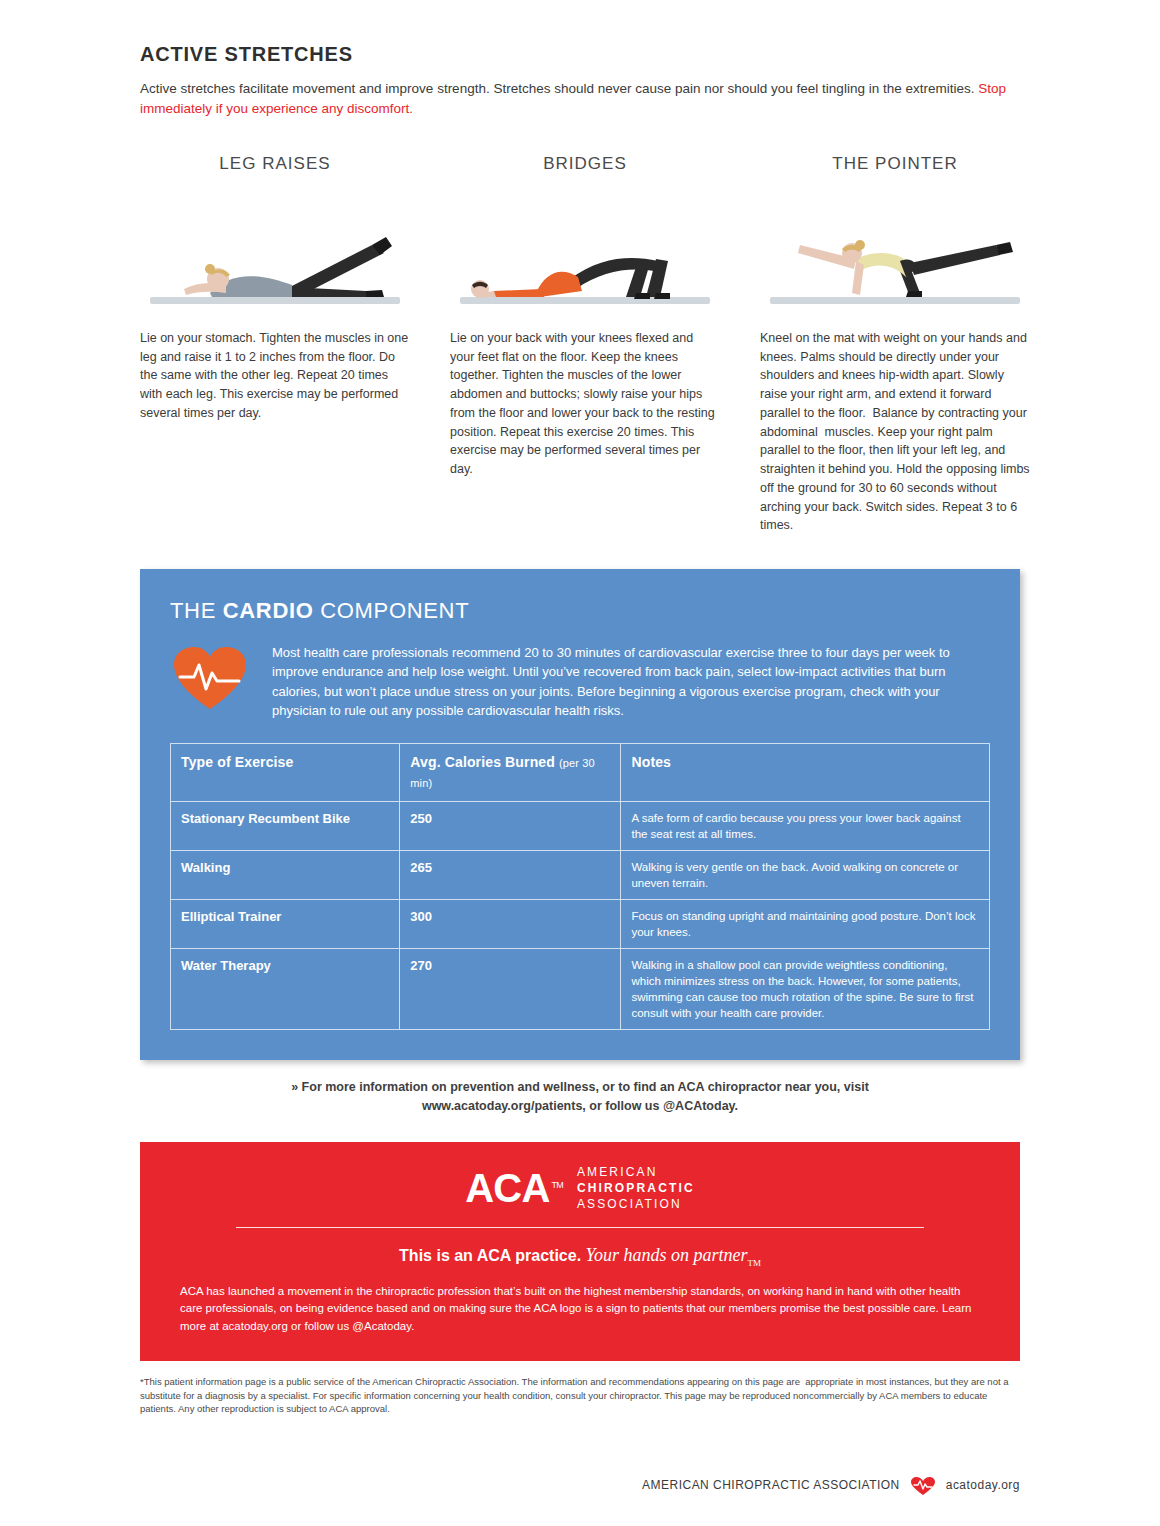ACTIVE STRETCHES
Active stretches facilitate movement and improve strength. Stretches should never cause pain nor should you feel tingling in the extremities. Stop immediately if you experience any discomfort.
LEG RAISES
Lie on your stomach. Tighten the muscles in one leg and raise it 1 to 2 inches from the floor. Do the same with the other leg. Repeat 20 times with each leg. This exercise may be performed several times per day.
BRIDGES
Lie on your back with your knees flexed and your feet flat on the floor. Keep the knees together. Tighten the muscles of the lower abdomen and buttocks; slowly raise your hips from the floor and lower your back to the resting position. Repeat this exercise 20 times. This exercise may be performed several times per day.
THE POINTER
Kneel on the mat with weight on your hands and knees. Palms should be directly under your shoulders and knees hip-width apart. Slowly raise your right arm, and extend it forward parallel to the floor. Balance by contracting your abdominal muscles. Keep your right palm parallel to the floor, then lift your left leg, and straighten it behind you. Hold the opposing limbs off the ground for 30 to 60 seconds without arching your back. Switch sides. Repeat 3 to 6 times.
THE CARDIO COMPONENT
Most health care professionals recommend 20 to 30 minutes of cardiovascular exercise three to four days per week to improve endurance and help lose weight. Until you’ve recovered from back pain, select low-impact activities that burn calories, but won’t place undue stress on your joints. Before beginning a vigorous exercise program, check with your physician to rule out any possible cardiovascular health risks.
| Type of Exercise | Avg. Calories Burned (per 30 min) | Notes |
| --- | --- | --- |
| Stationary Recumbent Bike | 250 | A safe form of cardio because you press your lower back against the seat rest at all times. |
| Walking | 265 | Walking is very gentle on the back. Avoid walking on concrete or uneven terrain. |
| Elliptical Trainer | 300 | Focus on standing upright and maintaining good posture. Don’t lock your knees. |
| Water Therapy | 270 | Walking in a shallow pool can provide weightless conditioning, which minimizes stress on the back. However, for some patients, swimming can cause too much rotation of the spine. Be sure to first consult with your health care provider. |
» For more information on prevention and wellness, or to find an ACA chiropractor near you, visit
www.acatoday.org/patients, or follow us @ACAtoday.
ACATM
AMERICAN
CHIROPRACTIC
ASSOCIATION
This is an ACA practice. Your hands on partnerTM
ACA has launched a movement in the chiropractic profession that’s built on the highest membership standards, on working hand in hand with other health care professionals, on being evidence based and on making sure the ACA logo is a sign to patients that our members promise the best possible care. Learn more at acatoday.org or follow us @Acatoday.
*This patient information page is a public service of the American Chiropractic Association. The information and recommendations appearing on this page are appropriate in most instances, but they are not a substitute for a diagnosis by a specialist. For specific information concerning your health condition, consult your chiropractor. This page may be reproduced noncommercially by ACA members to educate patients. Any other reproduction is subject to ACA approval.
AMERICAN CHIROPRACTIC ASSOCIATION acatoday.org